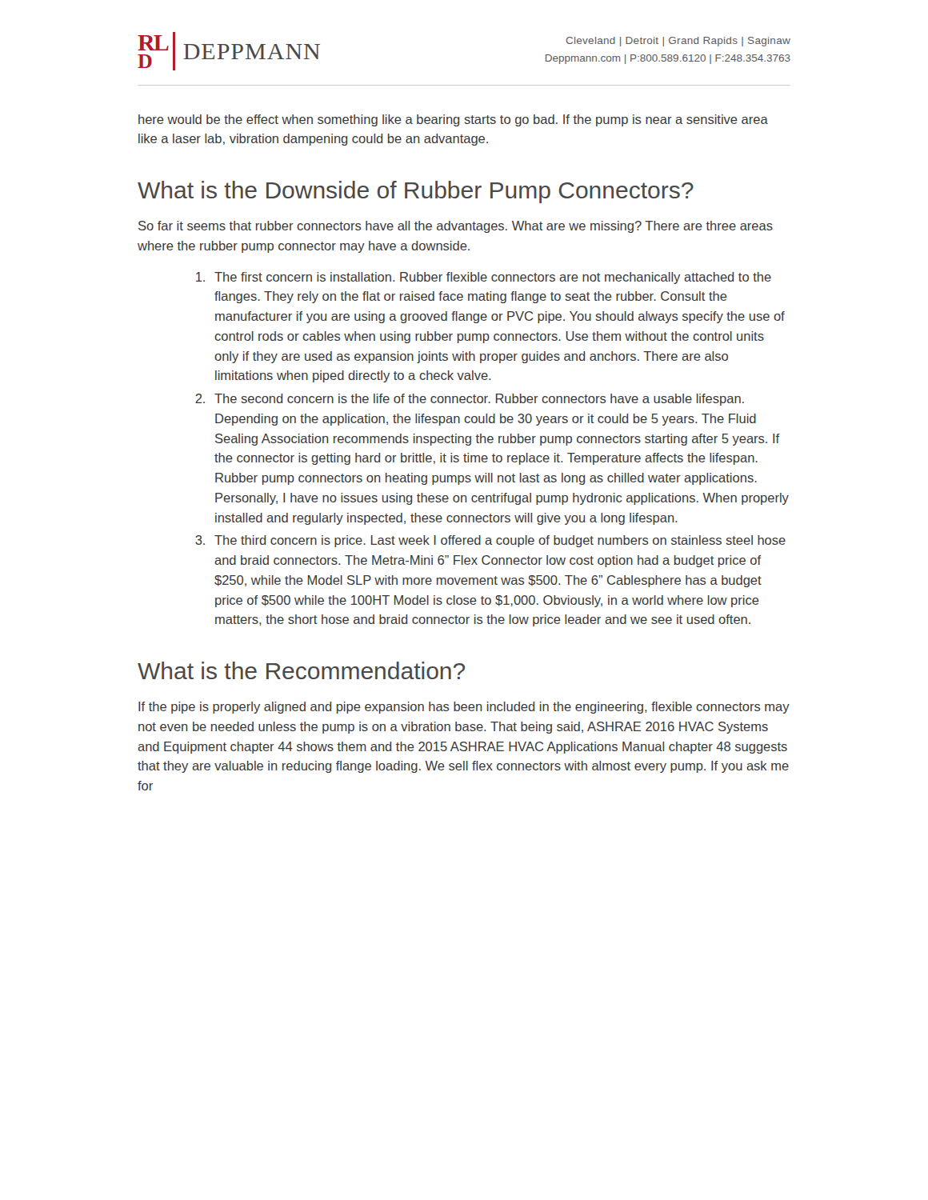RLD
DEPPMANN
Cleveland | Detroit | Grand Rapids | Saginaw
Deppmann.com | P:800.589.6120 | F:248.354.3763
here would be the effect when something like a bearing starts to go bad. If the pump is near a sensitive area like a laser lab, vibration dampening could be an advantage.
What is the Downside of Rubber Pump Connectors?
So far it seems that rubber connectors have all the advantages. What are we missing? There are three areas where the rubber pump connector may have a downside.
The first concern is installation. Rubber flexible connectors are not mechanically attached to the flanges. They rely on the flat or raised face mating flange to seat the rubber. Consult the manufacturer if you are using a grooved flange or PVC pipe. You should always specify the use of control rods or cables when using rubber pump connectors. Use them without the control units only if they are used as expansion joints with proper guides and anchors. There are also limitations when piped directly to a check valve.
The second concern is the life of the connector. Rubber connectors have a usable lifespan. Depending on the application, the lifespan could be 30 years or it could be 5 years. The Fluid Sealing Association recommends inspecting the rubber pump connectors starting after 5 years. If the connector is getting hard or brittle, it is time to replace it. Temperature affects the lifespan. Rubber pump connectors on heating pumps will not last as long as chilled water applications. Personally, I have no issues using these on centrifugal pump hydronic applications. When properly installed and regularly inspected, these connectors will give you a long lifespan.
The third concern is price. Last week I offered a couple of budget numbers on stainless steel hose and braid connectors. The Metra-Mini 6” Flex Connector low cost option had a budget price of $250, while the Model SLP with more movement was $500. The 6” Cablesphere has a budget price of $500 while the 100HT Model is close to $1,000. Obviously, in a world where low price matters, the short hose and braid connector is the low price leader and we see it used often.
What is the Recommendation?
If the pipe is properly aligned and pipe expansion has been included in the engineering, flexible connectors may not even be needed unless the pump is on a vibration base. That being said, ASHRAE 2016 HVAC Systems and Equipment chapter 44 shows them and the 2015 ASHRAE HVAC Applications Manual chapter 48 suggests that they are valuable in reducing flange loading. We sell flex connectors with almost every pump. If you ask me for